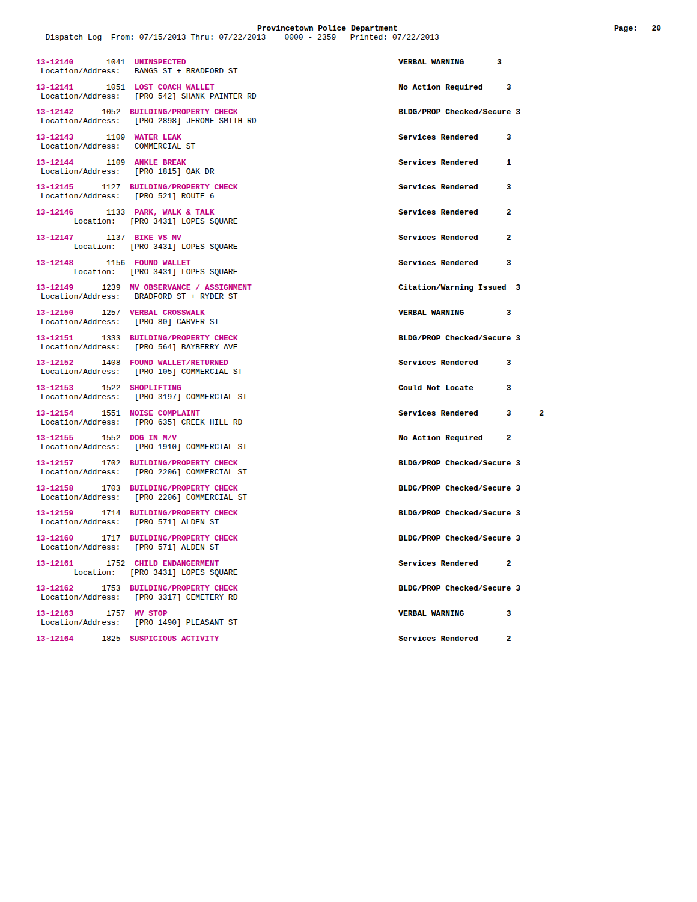Provincetown Police Department Page: 20
Dispatch Log From: 07/15/2013 Thru: 07/22/2013 0000 - 2359 Printed: 07/22/2013
13-12140 1041 UNINSPECTED
VERBAL WARNING 3
Location/Address: BANGS ST + BRADFORD ST
13-12141 1051 LOST COACH WALLET
No Action Required 3
Location/Address: [PRO 542] SHANK PAINTER RD
13-12142 1052 BUILDING/PROPERTY CHECK
BLDG/PROP Checked/Secure 3
Location/Address: [PRO 2898] JEROME SMITH RD
13-12143 1109 WATER LEAK
Services Rendered 3
Location/Address: COMMERCIAL ST
13-12144 1109 ANKLE BREAK
Services Rendered 1
Location/Address: [PRO 1815] OAK DR
13-12145 1127 BUILDING/PROPERTY CHECK
Services Rendered 3
Location/Address: [PRO 521] ROUTE 6
13-12146 1133 PARK, WALK & TALK
Services Rendered 2
Location: [PRO 3431] LOPES SQUARE
13-12147 1137 BIKE VS MV
Services Rendered 2
Location: [PRO 3431] LOPES SQUARE
13-12148 1156 FOUND WALLET
Services Rendered 3
Location: [PRO 3431] LOPES SQUARE
13-12149 1239 MV OBSERVANCE / ASSIGNMENT
Citation/Warning Issued 3
Location/Address: BRADFORD ST + RYDER ST
13-12150 1257 VERBAL CROSSWALK
VERBAL WARNING 3
Location/Address: [PRO 80] CARVER ST
13-12151 1333 BUILDING/PROPERTY CHECK
BLDG/PROP Checked/Secure 3
Location/Address: [PRO 564] BAYBERRY AVE
13-12152 1408 FOUND WALLET/RETURNED
Services Rendered 3
Location/Address: [PRO 105] COMMERCIAL ST
13-12153 1522 SHOPLIFTING
Could Not Locate 3
Location/Address: [PRO 3197] COMMERCIAL ST
13-12154 1551 NOISE COMPLAINT
Services Rendered 3 2
Location/Address: [PRO 635] CREEK HILL RD
13-12155 1552 DOG IN M/V
No Action Required 2
Location/Address: [PRO 1910] COMMERCIAL ST
13-12157 1702 BUILDING/PROPERTY CHECK
BLDG/PROP Checked/Secure 3
Location/Address: [PRO 2206] COMMERCIAL ST
13-12158 1703 BUILDING/PROPERTY CHECK
BLDG/PROP Checked/Secure 3
Location/Address: [PRO 2206] COMMERCIAL ST
13-12159 1714 BUILDING/PROPERTY CHECK
BLDG/PROP Checked/Secure 3
Location/Address: [PRO 571] ALDEN ST
13-12160 1717 BUILDING/PROPERTY CHECK
BLDG/PROP Checked/Secure 3
Location/Address: [PRO 571] ALDEN ST
13-12161 1752 CHILD ENDANGERMENT
Services Rendered 2
Location: [PRO 3431] LOPES SQUARE
13-12162 1753 BUILDING/PROPERTY CHECK
BLDG/PROP Checked/Secure 3
Location/Address: [PRO 3317] CEMETERY RD
13-12163 1757 MV STOP
VERBAL WARNING 3
Location/Address: [PRO 1490] PLEASANT ST
13-12164 1825 SUSPICIOUS ACTIVITY
Services Rendered 2